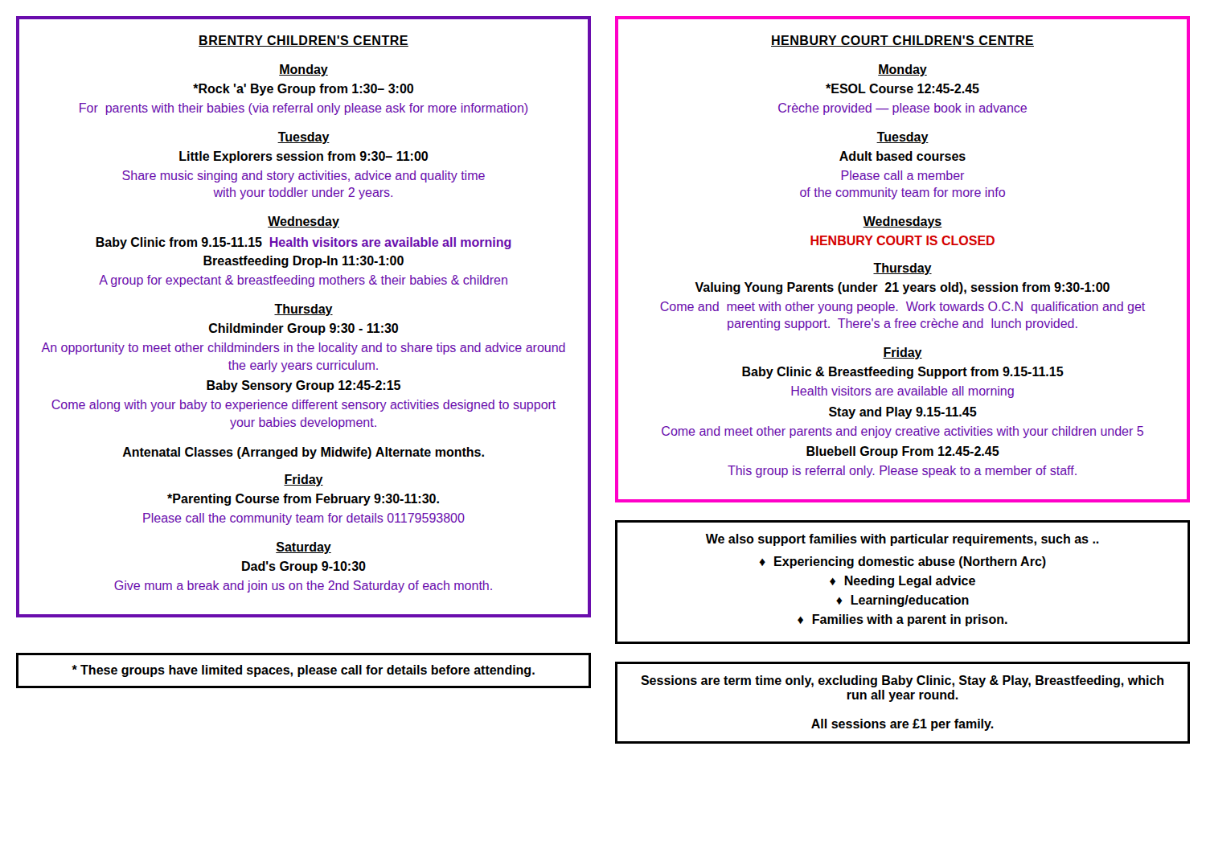BRENTRY CHILDREN'S CENTRE
Monday
*Rock 'a' Bye Group from 1:30– 3:00
For parents with their babies (via referral only please ask for more information)
Tuesday
Little Explorers session from 9:30– 11:00
Share music singing and story activities, advice and quality time
with your toddler under 2 years.
Wednesday
Baby Clinic from 9.15-11.15 Health visitors are available all morning
Breastfeeding Drop-In 11:30-1:00
A group for expectant & breastfeeding mothers & their babies & children
Thursday
Childminder Group 9:30 - 11:30
An opportunity to meet other childminders in the locality and to share tips and advice around the early years curriculum.
Baby Sensory Group 12:45-2:15
Come along with your baby to experience different sensory activities designed to support your babies development.
Antenatal Classes (Arranged by Midwife) Alternate months.
Friday
*Parenting Course from February 9:30-11:30.
Please call the community team for details 01179593800
Saturday
Dad's Group 9-10:30
Give mum a break and join us on the 2nd Saturday of each month.
* These groups have limited spaces, please call for details before attending.
HENBURY COURT CHILDREN'S CENTRE
Monday
*ESOL Course 12:45-2.45
Crèche provided — please book in advance
Tuesday
Adult based courses
Please call a member
of the community team for more info
Wednesdays
HENBURY COURT IS CLOSED
Thursday
Valuing Young Parents (under 21 years old), session from 9:30-1:00
Come and meet with other young people. Work towards O.C.N qualification and get parenting support. There's a free crèche and lunch provided.
Friday
Baby Clinic & Breastfeeding Support from 9.15-11.15
Health visitors are available all morning
Stay and Play 9.15-11.45
Come and meet other parents and enjoy creative activities with your children under 5
Bluebell Group From 12.45-2.45
This group is referral only. Please speak to a member of staff.
We also support families with particular requirements, such as ..
Experiencing domestic abuse (Northern Arc)
Needing Legal advice
Learning/education
Families with a parent in prison.
Sessions are term time only, excluding Baby Clinic, Stay & Play, Breastfeeding, which run all year round.
All sessions are £1 per family.